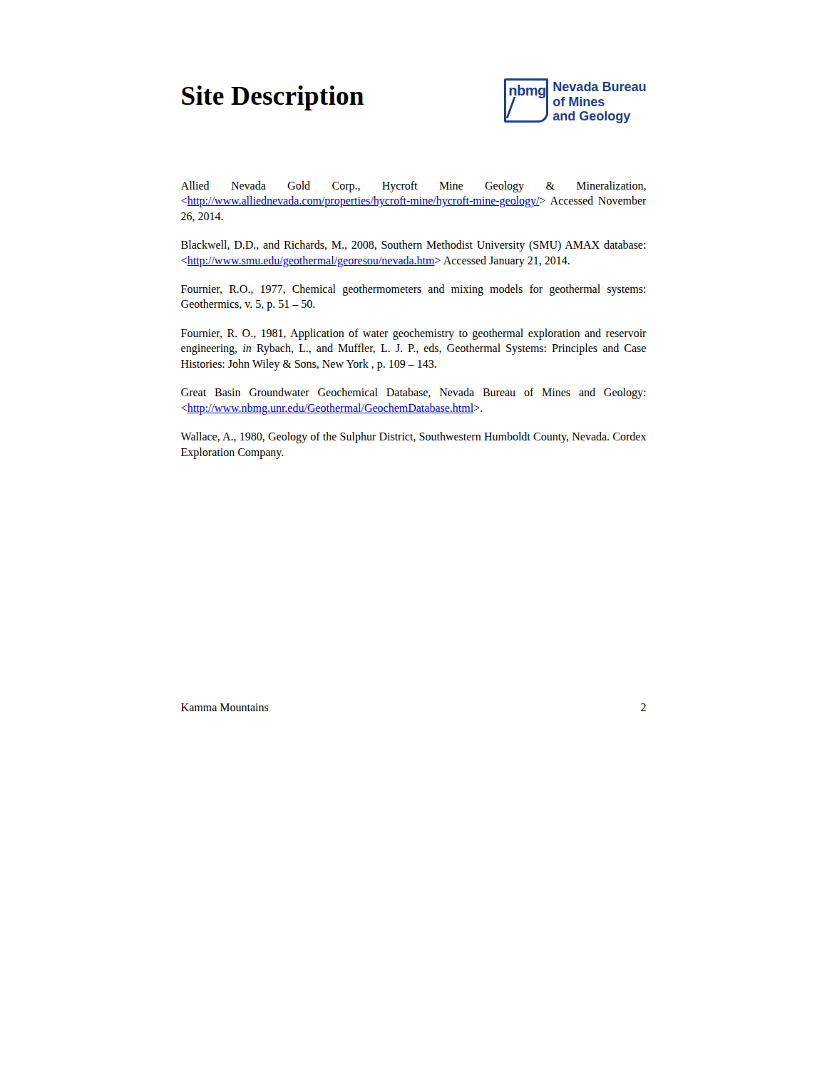nbmg
Nevada Bureau
of Mines
and Geology
Site Description
Allied Nevada Gold Corp., Hycroft Mine Geology & Mineralization, <http://www.alliednevada.com/properties/hycroft-mine/hycroft-mine-geology/> Accessed November 26, 2014.
Blackwell, D.D., and Richards, M., 2008, Southern Methodist University (SMU) AMAX database: <http://www.smu.edu/geothermal/georesou/nevada.htm> Accessed January 21, 2014.
Fournier, R.O., 1977, Chemical geothermometers and mixing models for geothermal systems: Geothermics, v. 5, p. 51 – 50.
Fournier, R. O., 1981, Application of water geochemistry to geothermal exploration and reservoir engineering, in Rybach, L., and Muffler, L. J. P., eds, Geothermal Systems: Principles and Case Histories: John Wiley & Sons, New York , p. 109 – 143.
Great Basin Groundwater Geochemical Database, Nevada Bureau of Mines and Geology: <http://www.nbmg.unr.edu/Geothermal/GeochemDatabase.html>.
Wallace, A., 1980, Geology of the Sulphur District, Southwestern Humboldt County, Nevada. Cordex Exploration Company.
Kamma Mountains 2